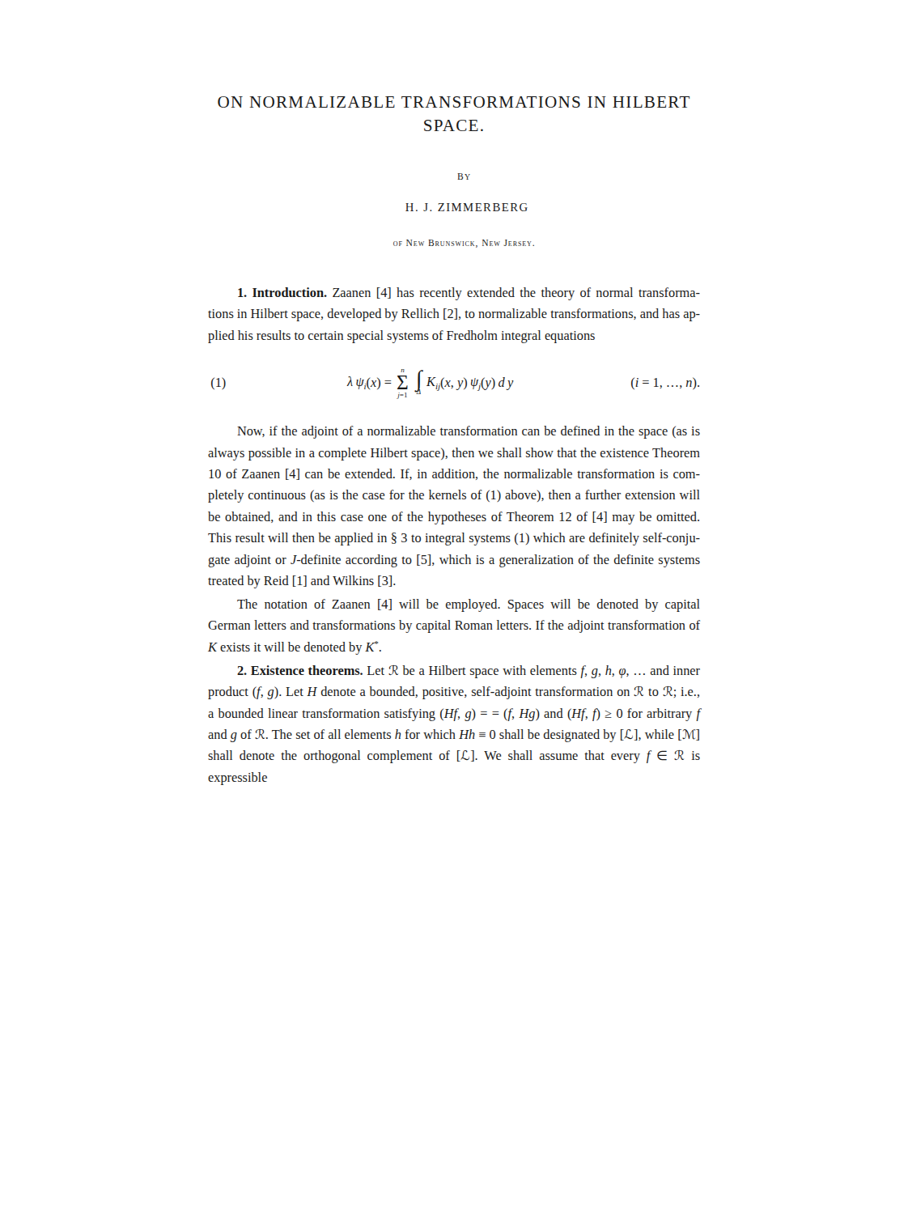ON NORMALIZABLE TRANSFORMATIONS IN HILBERT SPACE.
BY
H. J. ZIMMERBERG
of New Brunswick, New Jersey.
1. Introduction. Zaanen [4] has recently extended the theory of normal transformations in Hilbert space, developed by Rellich [2], to normalizable transformations, and has applied his results to certain special systems of Fredholm integral equations
(1) λ ψi(x) = nΣj=1 ∫Δ Kij(x, y) ψj(y) d y (i = 1, …, n).
Now, if the adjoint of a normalizable transformation can be defined in the space (as is always possible in a complete Hilbert space), then we shall show that the existence Theorem 10 of Zaanen [4] can be extended. If, in addition, the normalizable transformation is completely continuous (as is the case for the kernels of (1) above), then a further extension will be obtained, and in this case one of the hypotheses of Theorem 12 of [4] may be omitted. This result will then be applied in § 3 to integral systems (1) which are definitely self-conjugate adjoint or J-definite according to [5], which is a generalization of the definite systems treated by Reid [1] and Wilkins [3].
The notation of Zaanen [4] will be employed. Spaces will be denoted by capital German letters and transformations by capital Roman letters. If the adjoint transformation of K exists it will be denoted by K*.
2. Existence theorems. Let ℛ be a Hilbert space with elements f, g, h, φ, … and inner product (f, g). Let H denote a bounded, positive, self-adjoint transformation on ℛ to ℛ; i.e., a bounded linear transformation satisfying (Hf, g) = = (f, Hg) and (Hf, f) ≥ 0 for arbitrary f and g of ℛ. The set of all elements h for which Hh ≡ 0 shall be designated by [ℒ], while [ℳ] shall denote the orthogonal complement of [ℒ]. We shall assume that every f ∈ ℛ is expressible